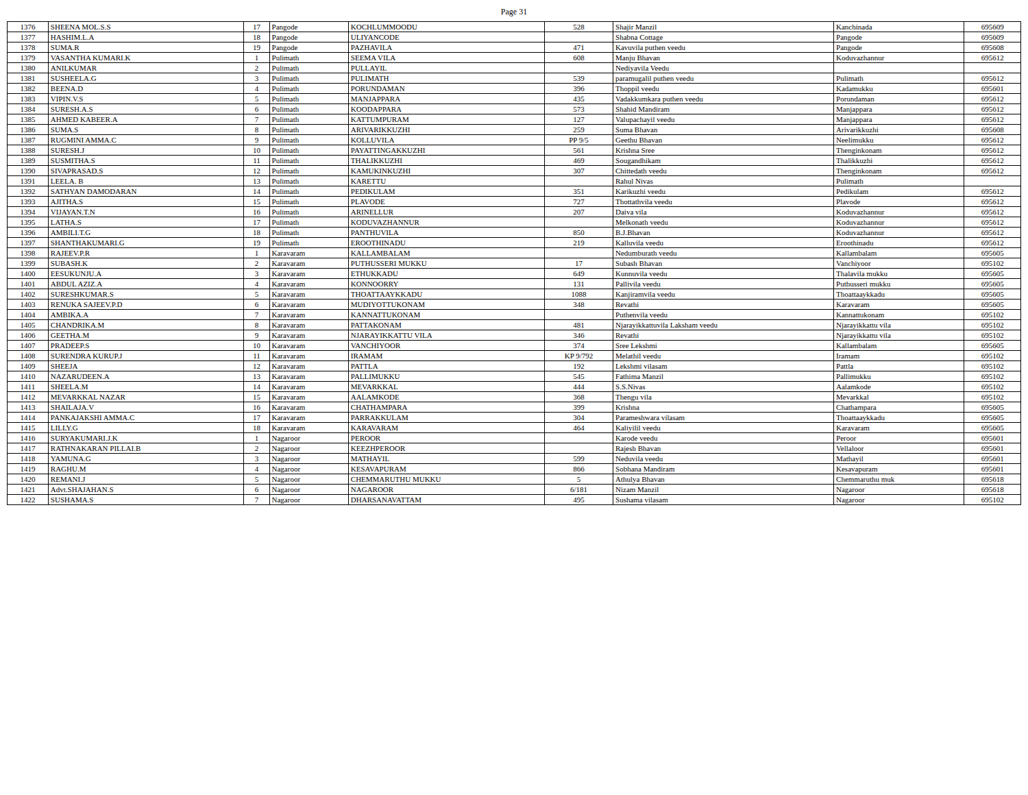Page 31
| 1376 | SHEENA MOL.S.S | 17 | Pangode | KOCHLUMMOODU | 528 | Shajir Manzil | Kanchinada | 695609 |
| 1377 | HASHIM.L.A | 18 | Pangode | ULIYANCODE | | Shabna Cottage | Pangode | 695609 |
| 1378 | SUMA.R | 19 | Pangode | PAZHAVILA | 471 | Kavuvila puthen veedu | Pangode | 695608 |
| 1379 | VASANTHA KUMARI.K | 1 | Pulimath | SEEMA VILA | 608 | Manju Bhavan | Koduvazhannur | 695612 |
| 1380 | ANILKUMAR | 2 | Pulimath | PULLAYIL | | Nediyavila Veedu | | |
| 1381 | SUSHEELA.G | 3 | Pulimath | PULIMATH | 539 | paramugalil puthen veedu | Pulimath | 695612 |
| 1382 | BEENA.D | 4 | Pulimath | PORUNDAMAN | 396 | Thoppil veedu | Kadamukku | 695601 |
| 1383 | VIPIN.V.S | 5 | Pulimath | MANJAPPARA | 435 | Vadakkumkara puthen veedu | Porundaman | 695612 |
| 1384 | SURESH.A.S | 6 | Pulimath | KOODAPPARA | 573 | Shahid Mandiram | Manjappara | 695612 |
| 1385 | AHMED KABEER.A | 7 | Pulimath | KATTUMPURAM | 127 | Valupachayil veedu | Manjappara | 695612 |
| 1386 | SUMA.S | 8 | Pulimath | ARIVARIKKUZHI | 259 | Suma Bhavan | Arivarikkuzhi | 695608 |
| 1387 | RUGMINI AMMA.C | 9 | Pulimath | KOLLUVILA | PP 9/5 | Geethu Bhavan | Neelimukku | 695612 |
| 1388 | SURESH.J | 10 | Pulimath | PAYATTINGAKKUZHI | 561 | Krishna Sree | Thenginkonam | 695612 |
| 1389 | SUSMITHA.S | 11 | Pulimath | THALIKKUZHI | 469 | Sougandhikam | Thalikkuzhi | 695612 |
| 1390 | SIVAPRASAD.S | 12 | Pulimath | KAMUKINKUZHI | 307 | Chittedath veedu | Thenginkonam | 695612 |
| 1391 | LEELA. B | 13 | Pulimath | KARETTU | | Rahul Nivas | Pulimath | |
| 1392 | SATHYAN DAMODARAN | 14 | Pulimath | PEDIKULAM | 351 | Karikuzhi veedu | Pedikulam | 695612 |
| 1393 | AJITHA.S | 15 | Pulimath | PLAVODE | 727 | Thottathvila veedu | Plavode | 695612 |
| 1394 | VIJAYAN.T.N | 16 | Pulimath | ARINELLUR | 207 | Daiva vila | Koduvazhannur | 695612 |
| 1395 | LATHA.S | 17 | Pulimath | KODUVAZHANNUR | | Melkonath veedu | Koduvazhannur | 695612 |
| 1396 | AMBILI.T.G | 18 | Pulimath | PANTHUVILA | 850 | B.J.Bhavan | Koduvazhannur | 695612 |
| 1397 | SHANTHAKUMARI.G | 19 | Pulimath | EROOTHINADU | 219 | Kalluvila veedu | Eroothinadu | 695612 |
| 1398 | RAJEEV.P.R | 1 | Karavaram | KALLAMBALAM | | Nedumburath veedu | Kallambalam | 695605 |
| 1399 | SUBASH.K | 2 | Karavaram | PUTHUSSERI MUKKU | 17 | Subash Bhavan | Vanchiyoor | 695102 |
| 1400 | EESUKUNJU.A | 3 | Karavaram | ETHUKKADU | 649 | Kunnuvila veedu | Thalavila mukku | 695605 |
| 1401 | ABDUL AZIZ.A | 4 | Karavaram | KONNOORRY | 131 | Pallivila veedu | Puthusseri mukku | 695605 |
| 1402 | SURESHKUMAR.S | 5 | Karavaram | THOATTAAYKKADU | 1088 | Kanjiramvila veedu | Thoattaaykkadu | 695605 |
| 1403 | RENUKA SAJEEV.P.D | 6 | Karavaram | MUDIYOTTUKONAM | 348 | Revathi | Karavaram | 695605 |
| 1404 | AMBIKA.A | 7 | Karavaram | KANNATTUKONAM | | Puthenvila veedu | Kannattukonam | 695102 |
| 1405 | CHANDRIKA.M | 8 | Karavaram | PATTAKONAM | 481 | Njarayikkattuvila Laksham veedu | Njarayikkattu vila | 695102 |
| 1406 | GEETHA.M | 9 | Karavaram | NJARAYIKKATTU VILA | 346 | Revathi | Njarayikkattu vila | 695102 |
| 1407 | PRADEEP.S | 10 | Karavaram | VANCHIYOOR | 374 | Sree Lekshmi | Kallambalam | 695605 |
| 1408 | SURENDRA KURUP.J | 11 | Karavaram | IRAMAM | KP 9/792 | Melathil veedu | Iramam | 695102 |
| 1409 | SHEEJA | 12 | Karavaram | PATTLA | 192 | Lekshmi vilasam | Pattla | 695102 |
| 1410 | NAZARUDEEN.A | 13 | Karavaram | PALLIMUKKU | 545 | Fathima Manzil | Pallimukku | 695102 |
| 1411 | SHEELA.M | 14 | Karavaram | MEVARKKAL | 444 | S.S.Nivas | Aalamkode | 695102 |
| 1412 | MEVARKKAL NAZAR | 15 | Karavaram | AALAMKODE | 368 | Thengu vila | Mevarkkal | 695102 |
| 1413 | SHAILAJA.V | 16 | Karavaram | CHATHAMPARA | 399 | Krishna | Chathampara | 695605 |
| 1414 | PANKAJAKSHI AMMA.C | 17 | Karavaram | PARRAKKULAM | 304 | Parameshwara vilasam | Thoattaaykkadu | 695605 |
| 1415 | LILLY.G | 18 | Karavaram | KARAVARAM | 464 | Kaliyilil veedu | Karavaram | 695605 |
| 1416 | SURYAKUMARI.J.K | 1 | Nagaroor | PEROOR | | Karode veedu | Peroor | 695601 |
| 1417 | RATHNAKARAN PILLAI.B | 2 | Nagaroor | KEEZHPEROOR | | Rajesh Bhavan | Vellaloor | 695601 |
| 1418 | YAMUNA.G | 3 | Nagaroor | MATHAYIL | 599 | Neduvila veedu | Mathayil | 695601 |
| 1419 | RAGHU.M | 4 | Nagaroor | KESAVAPURAM | 866 | Sobhana Mandiram | Kesavapuram | 695601 |
| 1420 | REMANI.J | 5 | Nagaroor | CHEMMARUTHU MUKKU | 5 | Athulya Bhavan | Chemmaruthu muk | 695618 |
| 1421 | Advt.SHAJAHAN.S | 6 | Nagaroor | NAGAROOR | 6/181 | Nizam Manzil | Nagaroor | 695618 |
| 1422 | SUSHAMA.S | 7 | Nagaroor | DHARSANAVATTAM | 495 | Sushama vilasam | Nagaroor | 695102 |